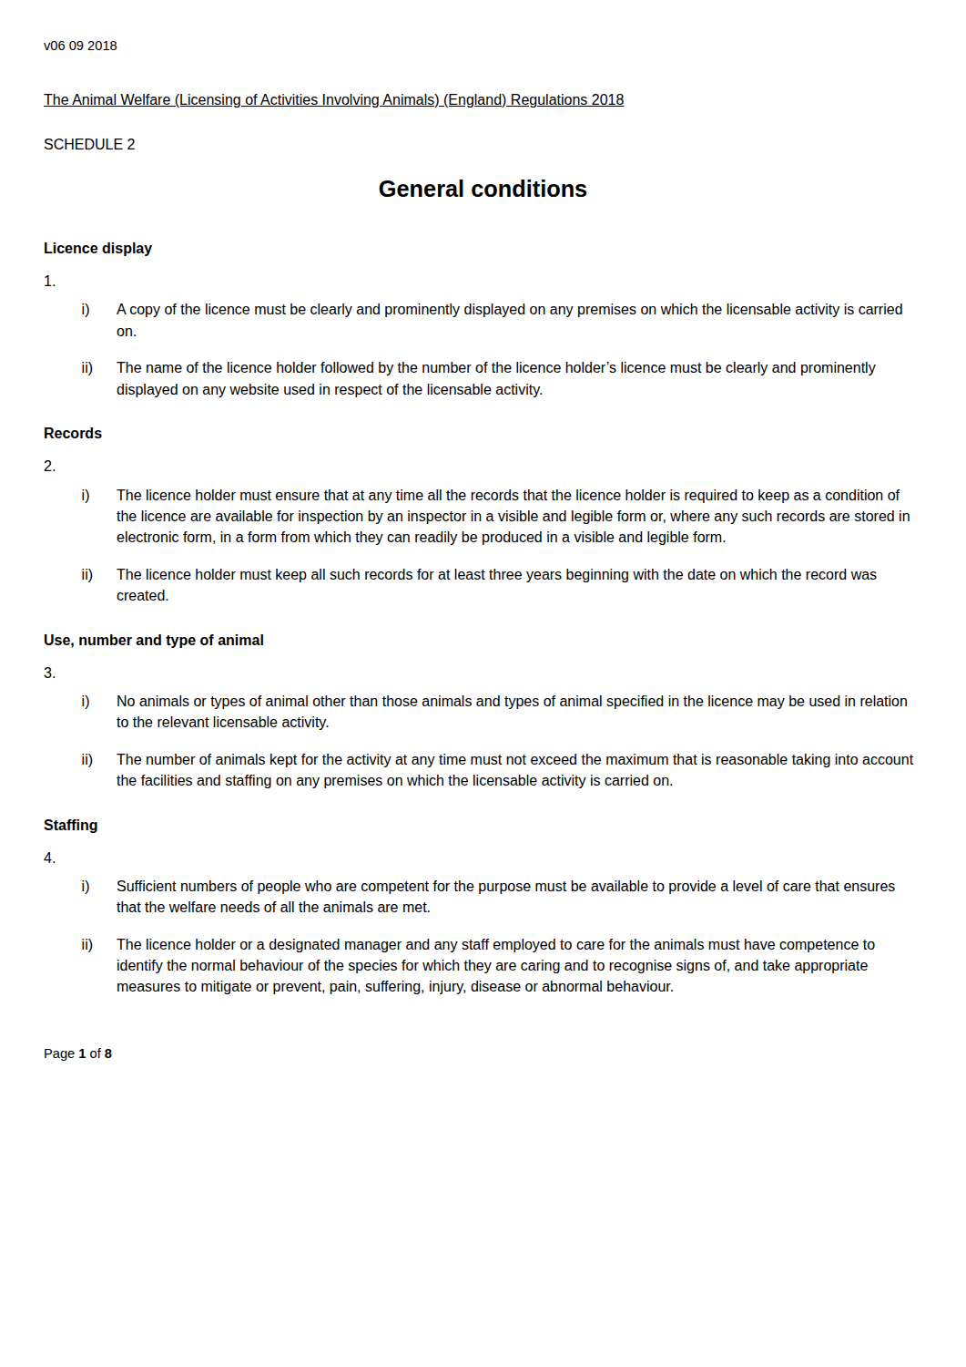v06 09 2018
The Animal Welfare (Licensing of Activities Involving Animals) (England) Regulations 2018
SCHEDULE 2
General conditions
Licence display
1.
A copy of the licence must be clearly and prominently displayed on any premises on which the licensable activity is carried on.
The name of the licence holder followed by the number of the licence holder’s licence must be clearly and prominently displayed on any website used in respect of the licensable activity.
Records
2.
The licence holder must ensure that at any time all the records that the licence holder is required to keep as a condition of the licence are available for inspection by an inspector in a visible and legible form or, where any such records are stored in electronic form, in a form from which they can readily be produced in a visible and legible form.
The licence holder must keep all such records for at least three years beginning with the date on which the record was created.
Use, number and type of animal
3.
No animals or types of animal other than those animals and types of animal specified in the licence may be used in relation to the relevant licensable activity.
The number of animals kept for the activity at any time must not exceed the maximum that is reasonable taking into account the facilities and staffing on any premises on which the licensable activity is carried on.
Staffing
4.
Sufficient numbers of people who are competent for the purpose must be available to provide a level of care that ensures that the welfare needs of all the animals are met.
The licence holder or a designated manager and any staff employed to care for the animals must have competence to identify the normal behaviour of the species for which they are caring and to recognise signs of, and take appropriate measures to mitigate or prevent, pain, suffering, injury, disease or abnormal behaviour.
Page 1 of 8